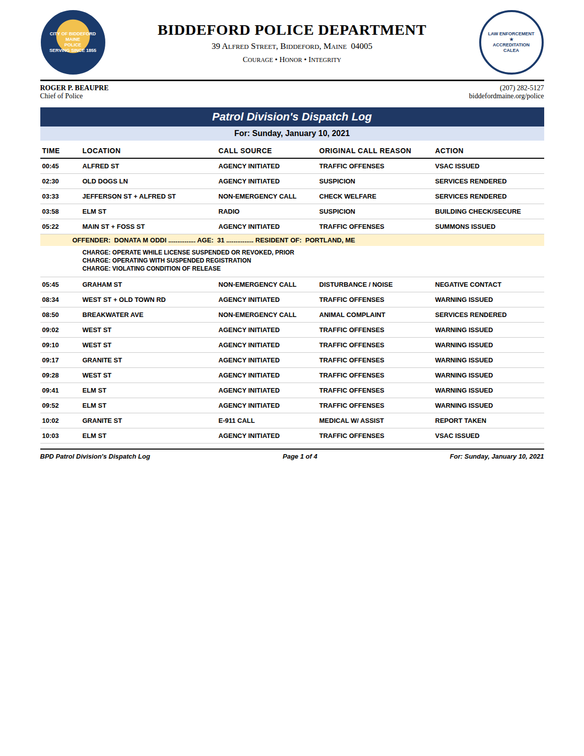CITY OF BIDDEFORD
MAINE
POLICE
SERVING SINCE 1855
BIDDEFORD POLICE DEPARTMENT
39 ALFRED STREET, BIDDEFORD, MAINE 04005
COURAGE • HONOR • INTEGRITY
LAW ENFORCEMENT
★
ACCREDITATION
CALEA
ROGER P. BEAUPRE
Chief of Police
(207) 282-5127
biddefordmaine.org/police
Patrol Division's Dispatch Log
For: Sunday, January 10, 2021
| TIME | LOCATION | CALL SOURCE | ORIGINAL CALL REASON | ACTION |
| --- | --- | --- | --- | --- |
| 00:45 | ALFRED ST | AGENCY INITIATED | TRAFFIC OFFENSES | VSAC ISSUED |
| 02:30 | OLD DOGS LN | AGENCY INITIATED | SUSPICION | SERVICES RENDERED |
| 03:33 | JEFFERSON ST + ALFRED ST | NON-EMERGENCY CALL | CHECK WELFARE | SERVICES RENDERED |
| 03:58 | ELM ST | RADIO | SUSPICION | BUILDING CHECK/SECURE |
| 05:22 | MAIN ST + FOSS ST | AGENCY INITIATED | TRAFFIC OFFENSES | SUMMONS ISSUED |
| OFFENDER: DONATA M ODDI ............... AGE: 31 ............... RESIDENT OF: PORTLAND, ME |
| CHARGE: OPERATE WHILE LICENSE SUSPENDED OR REVOKED, PRIOR CHARGE: OPERATING WITH SUSPENDED REGISTRATION CHARGE: VIOLATING CONDITION OF RELEASE |
| 05:45 | GRAHAM ST | NON-EMERGENCY CALL | DISTURBANCE / NOISE | NEGATIVE CONTACT |
| 08:34 | WEST ST + OLD TOWN RD | AGENCY INITIATED | TRAFFIC OFFENSES | WARNING ISSUED |
| 08:50 | BREAKWATER AVE | NON-EMERGENCY CALL | ANIMAL COMPLAINT | SERVICES RENDERED |
| 09:02 | WEST ST | AGENCY INITIATED | TRAFFIC OFFENSES | WARNING ISSUED |
| 09:10 | WEST ST | AGENCY INITIATED | TRAFFIC OFFENSES | WARNING ISSUED |
| 09:17 | GRANITE ST | AGENCY INITIATED | TRAFFIC OFFENSES | WARNING ISSUED |
| 09:28 | WEST ST | AGENCY INITIATED | TRAFFIC OFFENSES | WARNING ISSUED |
| 09:41 | ELM ST | AGENCY INITIATED | TRAFFIC OFFENSES | WARNING ISSUED |
| 09:52 | ELM ST | AGENCY INITIATED | TRAFFIC OFFENSES | WARNING ISSUED |
| 10:02 | GRANITE ST | E-911 CALL | MEDICAL W/ ASSIST | REPORT TAKEN |
| 10:03 | ELM ST | AGENCY INITIATED | TRAFFIC OFFENSES | VSAC ISSUED |
BPD Patrol Division's Dispatch Log
Page 1 of 4
For: Sunday, January 10, 2021